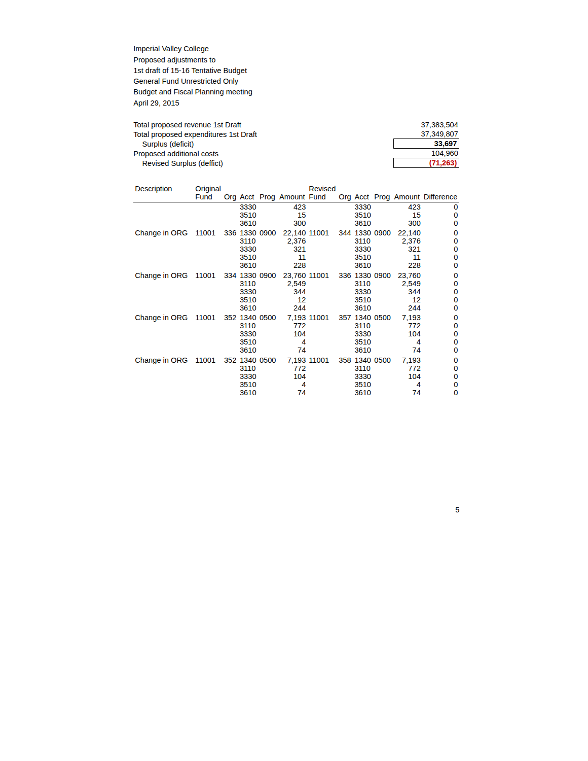Imperial Valley College
Proposed adjustments to
1st draft of 15-16 Tentative Budget
General Fund Unrestricted Only
Budget and Fiscal Planning meeting
April 29, 2015
| Total proposed revenue 1st Draft | 37,383,504 |
| Total proposed expenditures 1st Draft | 37,349,807 |
| Surplus (deficit) | 33,697 |
| Proposed additional costs | 104,960 |
| Revised Surplus (deffict) | (71,263) |
| Description | Original | | | | | Revised | | | | | |
| --- | --- | --- | --- | --- | --- | --- | --- | --- | --- | --- | --- |
| | Fund | Org | Acct | Prog | Amount | Fund | Org | Acct | Prog | Amount | Difference |
| | | | 3330 | | 423 | | | 3330 | | 423 | 0 |
| | | | 3510 | | 15 | | | 3510 | | 15 | 0 |
| | | | 3610 | | 300 | | | 3610 | | 300 | 0 |
| Change in ORG | 11001 | 336 | 1330 | 0900 | 22,140 | 11001 | 344 | 1330 | 0900 | 22,140 | 0 |
| | | | 3110 | | 2,376 | | | 3110 | | 2,376 | 0 |
| | | | 3330 | | 321 | | | 3330 | | 321 | 0 |
| | | | 3510 | | 11 | | | 3510 | | 11 | 0 |
| | | | 3610 | | 228 | | | 3610 | | 228 | 0 |
| Change in ORG | 11001 | 334 | 1330 | 0900 | 23,760 | 11001 | 336 | 1330 | 0900 | 23,760 | 0 |
| | | | 3110 | | 2,549 | | | 3110 | | 2,549 | 0 |
| | | | 3330 | | 344 | | | 3330 | | 344 | 0 |
| | | | 3510 | | 12 | | | 3510 | | 12 | 0 |
| | | | 3610 | | 244 | | | 3610 | | 244 | 0 |
| Change in ORG | 11001 | 352 | 1340 | 0500 | 7,193 | 11001 | 357 | 1340 | 0500 | 7,193 | 0 |
| | | | 3110 | | 772 | | | 3110 | | 772 | 0 |
| | | | 3330 | | 104 | | | 3330 | | 104 | 0 |
| | | | 3510 | | 4 | | | 3510 | | 4 | 0 |
| | | | 3610 | | 74 | | | 3610 | | 74 | 0 |
| Change in ORG | 11001 | 352 | 1340 | 0500 | 7,193 | 11001 | 358 | 1340 | 0500 | 7,193 | 0 |
| | | | 3110 | | 772 | | | 3110 | | 772 | 0 |
| | | | 3330 | | 104 | | | 3330 | | 104 | 0 |
| | | | 3510 | | 4 | | | 3510 | | 4 | 0 |
| | | | 3610 | | 74 | | | 3610 | | 74 | 0 |
5